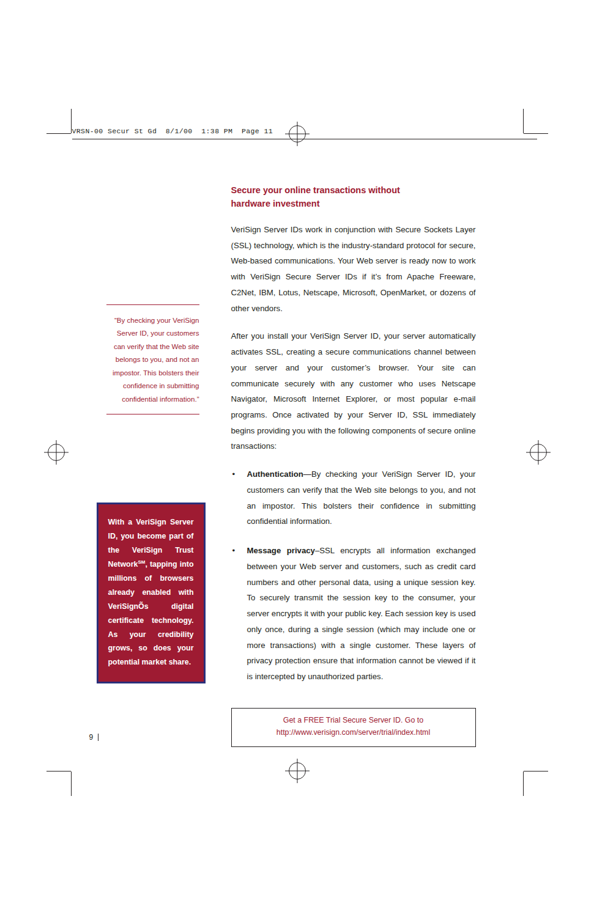VRSN-00 Secur St Gd 8/1/00 1:38 PM Page 11
4D T48 FYU (O)Y 7RSD T:LK WHO W2 <2R ZKR V 23%
“By checking your VeriSign Server ID, your customers can verify that the Web site belongs to you, and not an impostor. This bolsters their confidence in submitting confidential information.” With a VeriSign Server ID, you become part of the VeriSign Trust NetworkSM, tapping into millions of browsers already enabled with VeriSignÕs digital certificate technology. As your credibility grows, so does your potential market share.
Secure your online transactions without
hardware investment
VeriSign Server IDs work in conjunction with Secure Sockets Layer (SSL) technology, which is the industry-standard protocol for secure, Web-based communications. Your Web server is ready now to work with VeriSign Secure Server IDs if it’s from Apache Freeware, C2Net, IBM, Lotus, Netscape, Microsoft, OpenMarket, or dozens of other vendors.
After you install your VeriSign Server ID, your server automatically activates SSL, creating a secure communications channel between your server and your customer’s browser. Your site can communicate securely with any customer who uses Netscape Navigator, Microsoft Internet Explorer, or most popular e-mail programs. Once activated by your Server ID, SSL immediately begins providing you with the following components of secure online transactions:
Authentication—By checking your VeriSign Server ID, your customers can verify that the Web site belongs to you, and not an impostor. This bolsters their confidence in submitting confidential information.
Message privacy–SSL encrypts all information exchanged between your Web server and customers, such as credit card numbers and other personal data, using a unique session key. To securely transmit the session key to the consumer, your server encrypts it with your public key. Each session key is used only once, during a single session (which may include one or more transactions) with a single customer. These layers of privacy protection ensure that information cannot be viewed if it is intercepted by unauthorized parties.
9
Get a FREE Trial Secure Server ID. Go to
http://www.verisign.com/server/trial/index.html